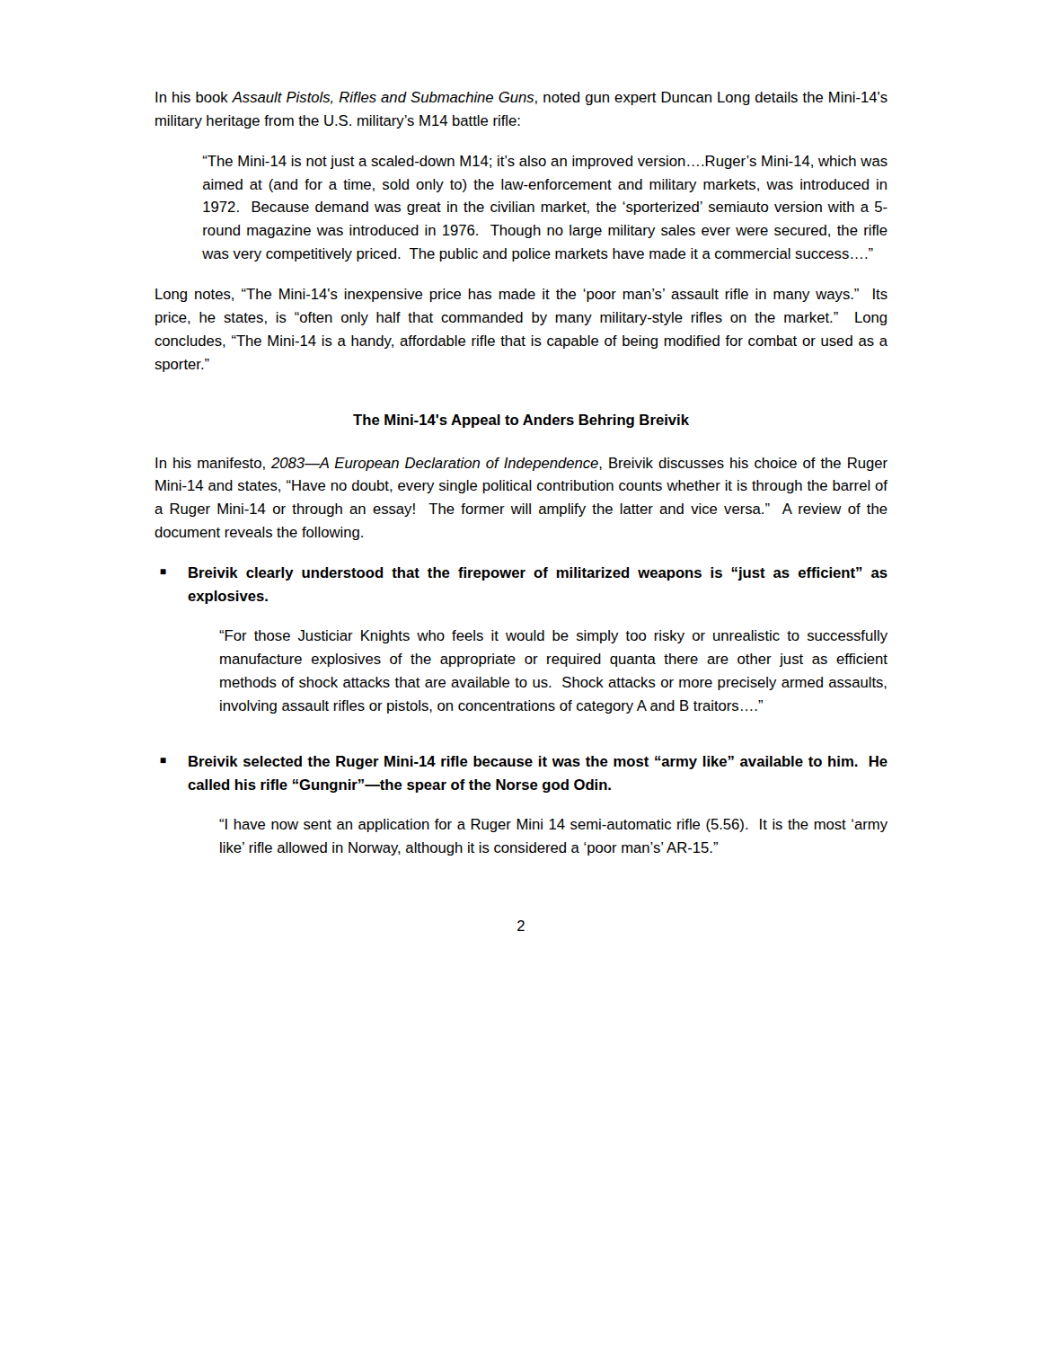In his book Assault Pistols, Rifles and Submachine Guns, noted gun expert Duncan Long details the Mini-14's military heritage from the U.S. military’s M14 battle rifle:
“The Mini-14 is not just a scaled-down M14; it’s also an improved version….Ruger’s Mini-14, which was aimed at (and for a time, sold only to) the law-enforcement and military markets, was introduced in 1972. Because demand was great in the civilian market, the ‘sporterized’ semiauto version with a 5-round magazine was introduced in 1976. Though no large military sales ever were secured, the rifle was very competitively priced. The public and police markets have made it a commercial success….”
Long notes, “The Mini-14's inexpensive price has made it the ‘poor man’s’ assault rifle in many ways.” Its price, he states, is “often only half that commanded by many military-style rifles on the market.” Long concludes, “The Mini-14 is a handy, affordable rifle that is capable of being modified for combat or used as a sporter.”
The Mini-14's Appeal to Anders Behring Breivik
In his manifesto, 2083—A European Declaration of Independence, Breivik discusses his choice of the Ruger Mini-14 and states, “Have no doubt, every single political contribution counts whether it is through the barrel of a Ruger Mini-14 or through an essay! The former will amplify the latter and vice versa.” A review of the document reveals the following.
■
Breivik clearly understood that the firepower of militarized weapons is “just as efficient” as explosives.
“For those Justiciar Knights who feels it would be simply too risky or unrealistic to successfully manufacture explosives of the appropriate or required quanta there are other just as efficient methods of shock attacks that are available to us. Shock attacks or more precisely armed assaults, involving assault rifles or pistols, on concentrations of category A and B traitors….”
■
Breivik selected the Ruger Mini-14 rifle because it was the most “army like” available to him. He called his rifle “Gungnir”—the spear of the Norse god Odin.
“I have now sent an application for a Ruger Mini 14 semi-automatic rifle (5.56). It is the most ‘army like’ rifle allowed in Norway, although it is considered a ‘poor man’s’ AR-15.”
2